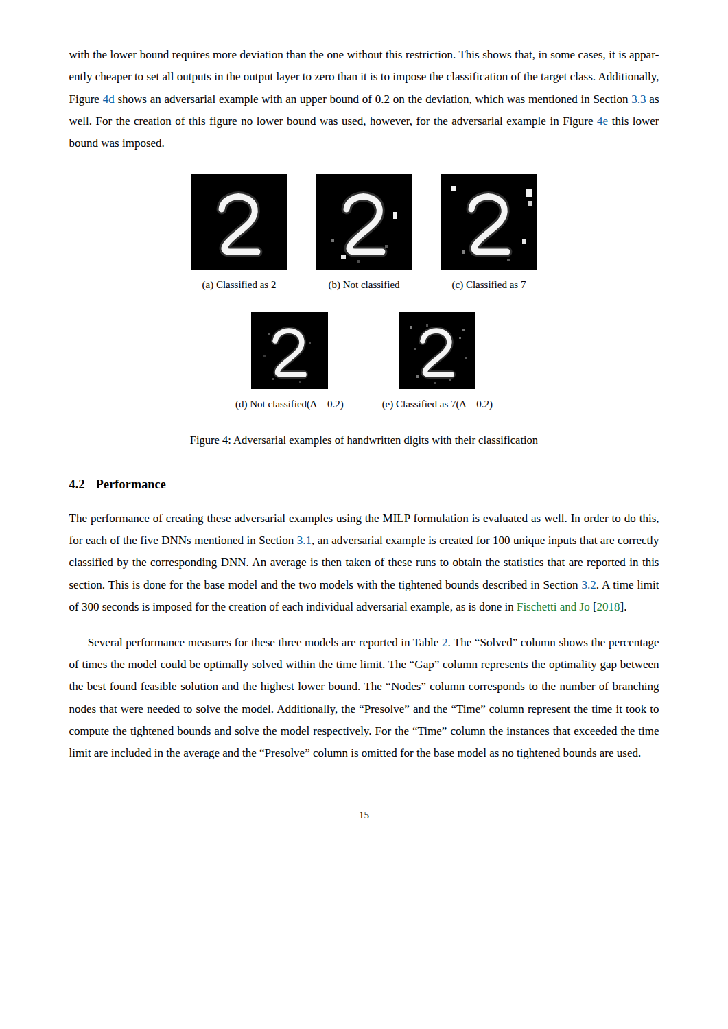with the lower bound requires more deviation than the one without this restriction. This shows that, in some cases, it is apparently cheaper to set all outputs in the output layer to zero than it is to impose the classification of the target class. Additionally, Figure 4d shows an adversarial example with an upper bound of 0.2 on the deviation, which was mentioned in Section 3.3 as well. For the creation of this figure no lower bound was used, however, for the adversarial example in Figure 4e this lower bound was imposed.
(a) Classified as 2
(b) Not classified
(c) Classified as 7
(d) Not classified(Δ = 0.2)
(e) Classified as 7(Δ = 0.2)
Figure 4: Adversarial examples of handwritten digits with their classification
4.2 Performance
The performance of creating these adversarial examples using the MILP formulation is evaluated as well. In order to do this, for each of the five DNNs mentioned in Section 3.1, an adversarial example is created for 100 unique inputs that are correctly classified by the corresponding DNN. An average is then taken of these runs to obtain the statistics that are reported in this section. This is done for the base model and the two models with the tightened bounds described in Section 3.2. A time limit of 300 seconds is imposed for the creation of each individual adversarial example, as is done in Fischetti and Jo [2018].
Several performance measures for these three models are reported in Table 2. The “Solved” column shows the percentage of times the model could be optimally solved within the time limit. The “Gap” column represents the optimality gap between the best found feasible solution and the highest lower bound. The “Nodes” column corresponds to the number of branching nodes that were needed to solve the model. Additionally, the “Presolve” and the “Time” column represent the time it took to compute the tightened bounds and solve the model respectively. For the “Time” column the instances that exceeded the time limit are included in the average and the “Presolve” column is omitted for the base model as no tightened bounds are used.
15